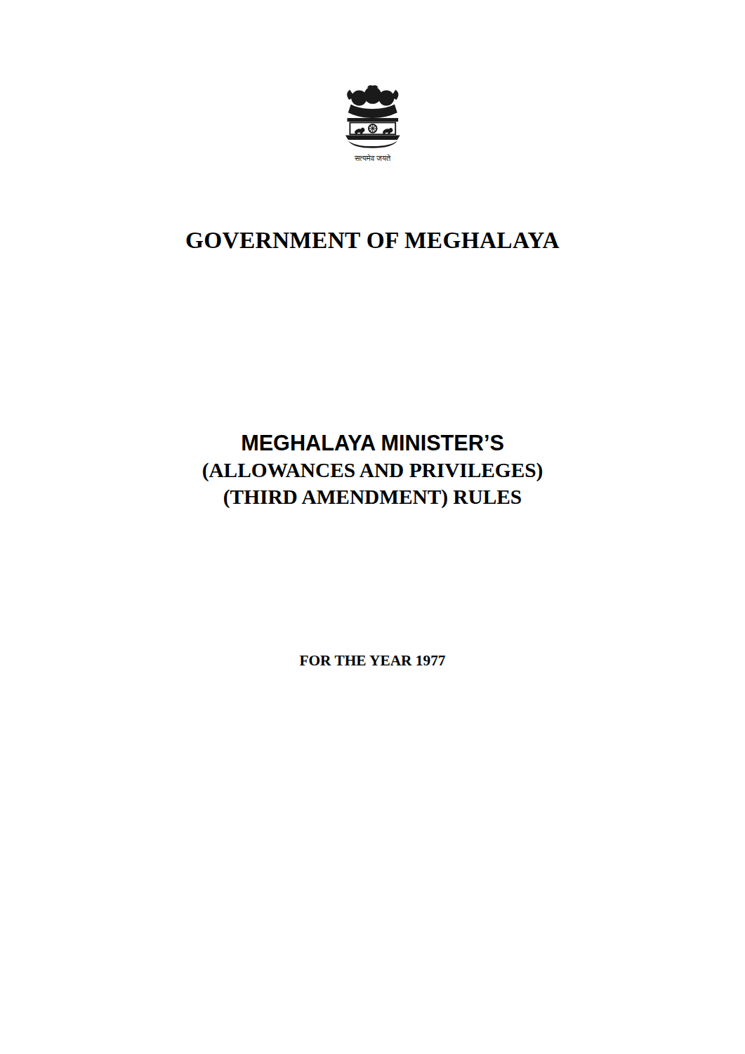सत्यमेव जयते
GOVERNMENT OF MEGHALAYA
MEGHALAYA MINISTER’S
(ALLOWANCES AND PRIVILEGES)
(THIRD AMENDMENT) RULES
FOR THE YEAR 1977